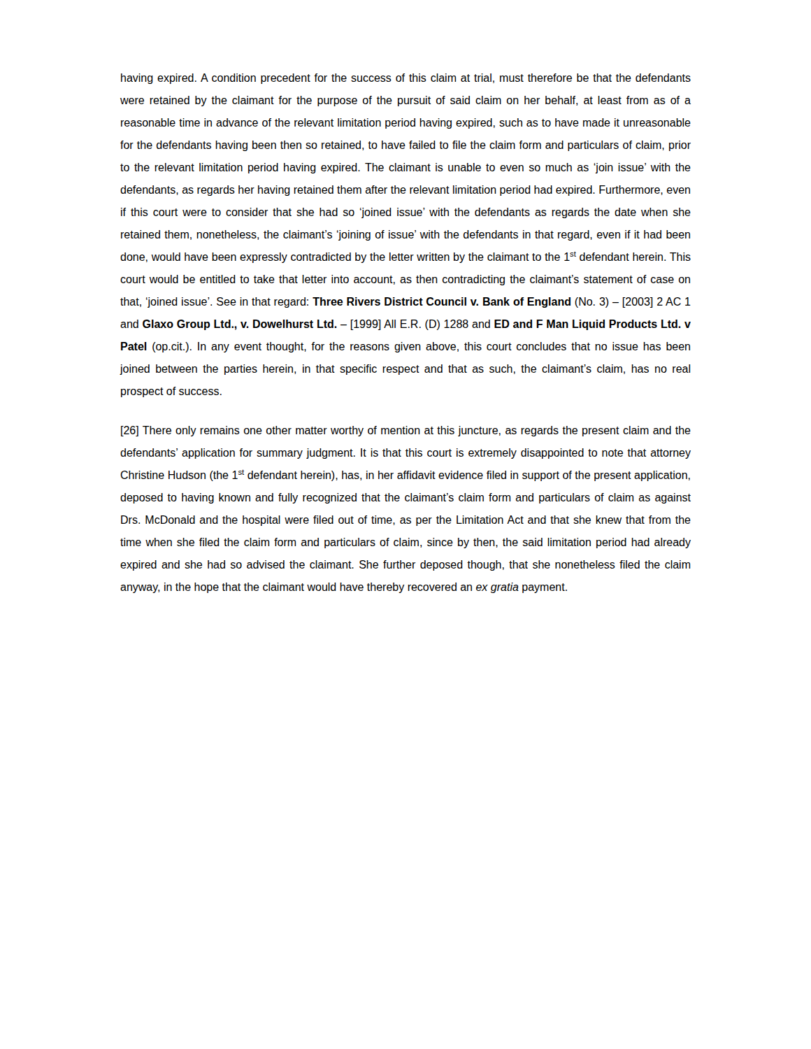having expired. A condition precedent for the success of this claim at trial, must therefore be that the defendants were retained by the claimant for the purpose of the pursuit of said claim on her behalf, at least from as of a reasonable time in advance of the relevant limitation period having expired, such as to have made it unreasonable for the defendants having been then so retained, to have failed to file the claim form and particulars of claim, prior to the relevant limitation period having expired. The claimant is unable to even so much as ‘join issue’ with the defendants, as regards her having retained them after the relevant limitation period had expired. Furthermore, even if this court were to consider that she had so ‘joined issue’ with the defendants as regards the date when she retained them, nonetheless, the claimant’s ‘joining of issue’ with the defendants in that regard, even if it had been done, would have been expressly contradicted by the letter written by the claimant to the 1st defendant herein. This court would be entitled to take that letter into account, as then contradicting the claimant’s statement of case on that, ‘joined issue’. See in that regard: Three Rivers District Council v. Bank of England (No. 3) – [2003] 2 AC 1 and Glaxo Group Ltd., v. Dowelhurst Ltd. – [1999] All E.R. (D) 1288 and ED and F Man Liquid Products Ltd. v Patel (op.cit.). In any event thought, for the reasons given above, this court concludes that no issue has been joined between the parties herein, in that specific respect and that as such, the claimant’s claim, has no real prospect of success.
[26] There only remains one other matter worthy of mention at this juncture, as regards the present claim and the defendants’ application for summary judgment. It is that this court is extremely disappointed to note that attorney Christine Hudson (the 1st defendant herein), has, in her affidavit evidence filed in support of the present application, deposed to having known and fully recognized that the claimant’s claim form and particulars of claim as against Drs. McDonald and the hospital were filed out of time, as per the Limitation Act and that she knew that from the time when she filed the claim form and particulars of claim, since by then, the said limitation period had already expired and she had so advised the claimant. She further deposed though, that she nonetheless filed the claim anyway, in the hope that the claimant would have thereby recovered an ex gratia payment.